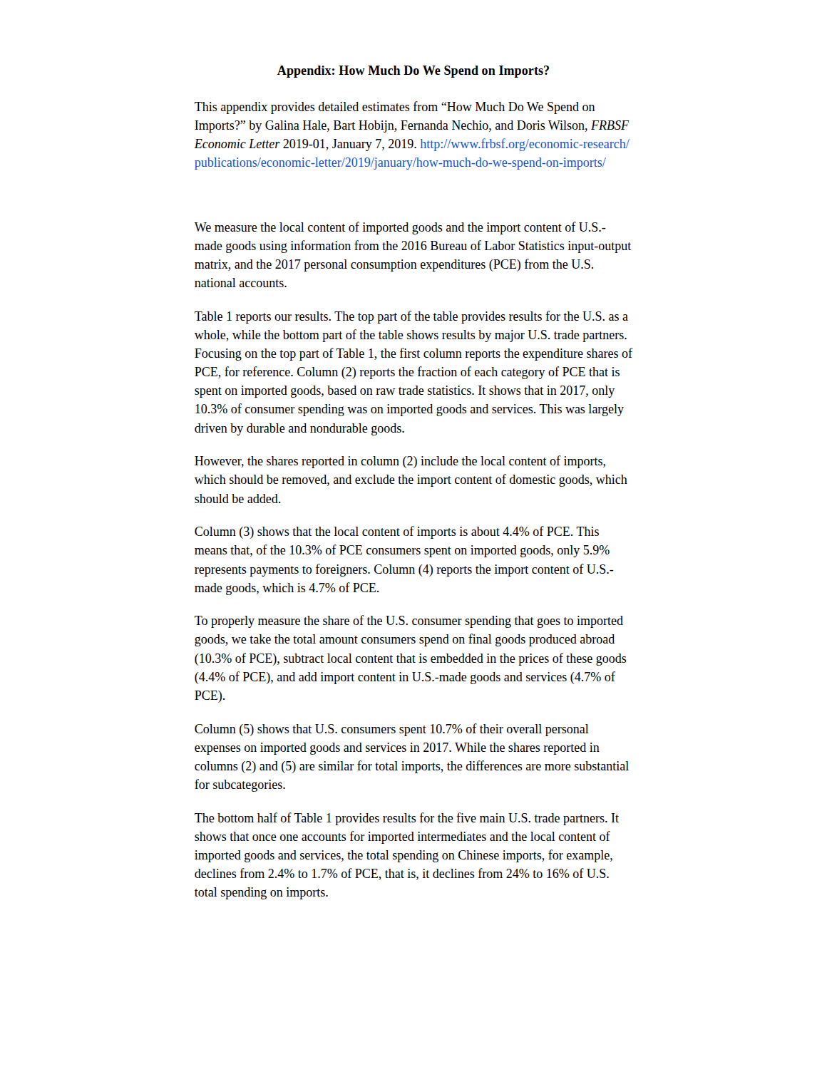Appendix: How Much Do We Spend on Imports?
This appendix provides detailed estimates from “How Much Do We Spend on Imports?” by Galina Hale, Bart Hobijn, Fernanda Nechio, and Doris Wilson, FRBSF Economic Letter 2019-01, January 7, 2019. http://www.frbsf.org/economic-research/publications/economic-letter/2019/january/how-much-do-we-spend-on-imports/
We measure the local content of imported goods and the import content of U.S.-made goods using information from the 2016 Bureau of Labor Statistics input-output matrix, and the 2017 personal consumption expenditures (PCE) from the U.S. national accounts.
Table 1 reports our results. The top part of the table provides results for the U.S. as a whole, while the bottom part of the table shows results by major U.S. trade partners. Focusing on the top part of Table 1, the first column reports the expenditure shares of PCE, for reference. Column (2) reports the fraction of each category of PCE that is spent on imported goods, based on raw trade statistics. It shows that in 2017, only 10.3% of consumer spending was on imported goods and services. This was largely driven by durable and nondurable goods.
However, the shares reported in column (2) include the local content of imports, which should be removed, and exclude the import content of domestic goods, which should be added.
Column (3) shows that the local content of imports is about 4.4% of PCE. This means that, of the 10.3% of PCE consumers spent on imported goods, only 5.9% represents payments to foreigners. Column (4) reports the import content of U.S.-made goods, which is 4.7% of PCE.
To properly measure the share of the U.S. consumer spending that goes to imported goods, we take the total amount consumers spend on final goods produced abroad (10.3% of PCE), subtract local content that is embedded in the prices of these goods (4.4% of PCE), and add import content in U.S.-made goods and services (4.7% of PCE).
Column (5) shows that U.S. consumers spent 10.7% of their overall personal expenses on imported goods and services in 2017. While the shares reported in columns (2) and (5) are similar for total imports, the differences are more substantial for subcategories.
The bottom half of Table 1 provides results for the five main U.S. trade partners. It shows that once one accounts for imported intermediates and the local content of imported goods and services, the total spending on Chinese imports, for example, declines from 2.4% to 1.7% of PCE, that is, it declines from 24% to 16% of U.S. total spending on imports.